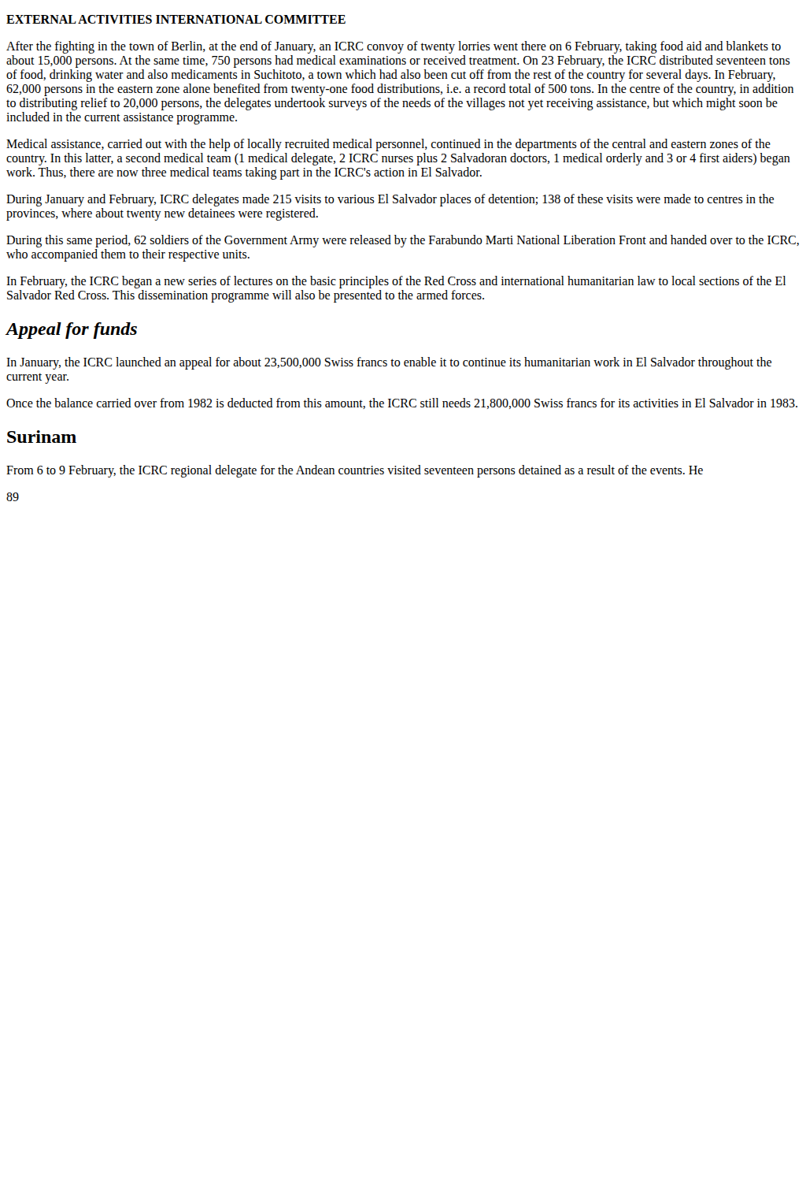EXTERNAL ACTIVITIES INTERNATIONAL COMMITTEE
After the fighting in the town of Berlin, at the end of January, an ICRC convoy of twenty lorries went there on 6 February, taking food aid and blankets to about 15,000 persons. At the same time, 750 persons had medical examinations or received treatment. On 23 February, the ICRC distributed seventeen tons of food, drinking water and also medicaments in Suchitoto, a town which had also been cut off from the rest of the country for several days. In February, 62,000 persons in the eastern zone alone benefited from twenty-one food distributions, i.e. a record total of 500 tons. In the centre of the country, in addition to distributing relief to 20,000 persons, the delegates undertook surveys of the needs of the villages not yet receiving assistance, but which might soon be included in the current assistance programme.
Medical assistance, carried out with the help of locally recruited medical personnel, continued in the departments of the central and eastern zones of the country. In this latter, a second medical team (1 medical delegate, 2 ICRC nurses plus 2 Salvadoran doctors, 1 medical orderly and 3 or 4 first aiders) began work. Thus, there are now three medical teams taking part in the ICRC's action in El Salvador.
During January and February, ICRC delegates made 215 visits to various El Salvador places of detention; 138 of these visits were made to centres in the provinces, where about twenty new detainees were registered.
During this same period, 62 soldiers of the Government Army were released by the Farabundo Marti National Liberation Front and handed over to the ICRC, who accompanied them to their respective units.
In February, the ICRC began a new series of lectures on the basic principles of the Red Cross and international humanitarian law to local sections of the El Salvador Red Cross. This dissemination programme will also be presented to the armed forces.
Appeal for funds
In January, the ICRC launched an appeal for about 23,500,000 Swiss francs to enable it to continue its humanitarian work in El Salvador throughout the current year.
Once the balance carried over from 1982 is deducted from this amount, the ICRC still needs 21,800,000 Swiss francs for its activities in El Salvador in 1983.
Surinam
From 6 to 9 February, the ICRC regional delegate for the Andean countries visited seventeen persons detained as a result of the events. He
89